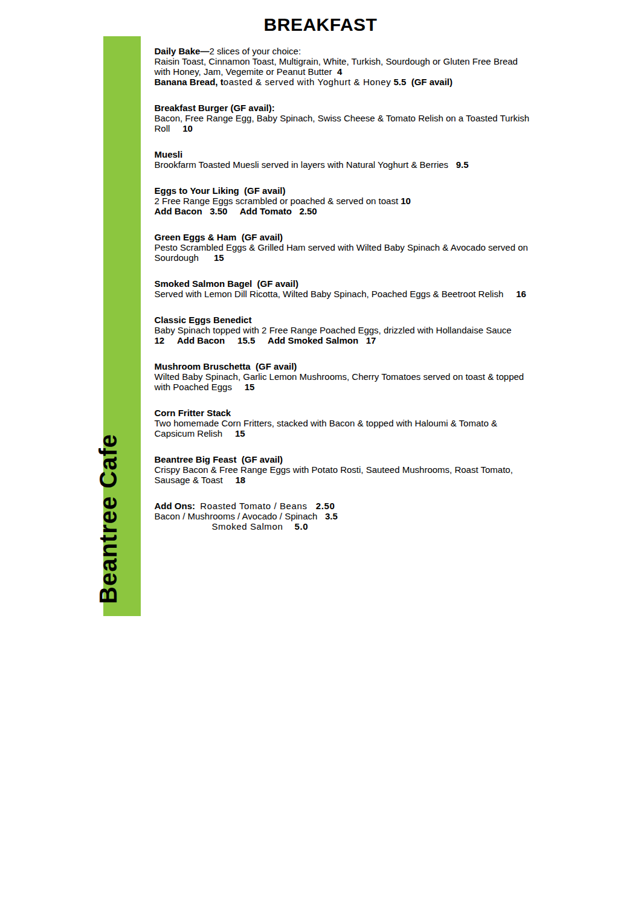BREAKFAST
Beantree Cafe
Daily Bake—2 slices of your choice:
Raisin Toast, Cinnamon Toast, Multigrain, White, Turkish, Sourdough or Gluten Free Bread with Honey, Jam, Vegemite or Peanut Butter 4
Banana Bread, t oasted & served with Yoghurt & Honey 5.5 (GF avail)
Breakfast Burger (GF avail):
Bacon, Free Range Egg, Baby Spinach, Swiss Cheese & Tomato Relish on a Toasted Turkish Roll 10
Muesli
Brookfarm Toasted Muesli served in layers with Natural Yoghurt & Berries 9.5
Eggs to Your Liking (GF avail)
2 Free Range Eggs scrambled or poached & served on toast 10
Add Bacon 3.50 Add Tomato 2.50
Green Eggs & Ham (GF avail)
Pesto Scrambled Eggs & Grilled Ham served with Wilted Baby Spinach & Avocado served on Sourdough 15
Smoked Salmon Bagel (GF avail)
Served with Lemon Dill Ricotta, Wilted Baby Spinach, Poached Eggs & Beetroot Relish 16
Classic Eggs Benedict
Baby Spinach topped with 2 Free Range Poached Eggs, drizzled with Hollandaise Sauce 12 Add Bacon 15.5 Add Smoked Salmon 17
Mushroom Bruschetta (GF avail)
Wilted Baby Spinach, Garlic Lemon Mushrooms, Cherry Tomatoes served on toast & topped with Poached Eggs 15
Corn Fritter Stack
Two homemade Corn Fritters, stacked with Bacon & topped with Haloumi & Tomato & Capsicum Relish 15
Beantree Big Feast (GF avail)
Crispy Bacon & Free Range Eggs with Potato Rosti, Sauteed Mushrooms, Roast Tomato, Sausage & Toast 18
Add Ons: Roasted Tomato / Beans 2.50
Bacon / Mushrooms / Avocado / Spinach 3.5
Smoked Salmon 5.0